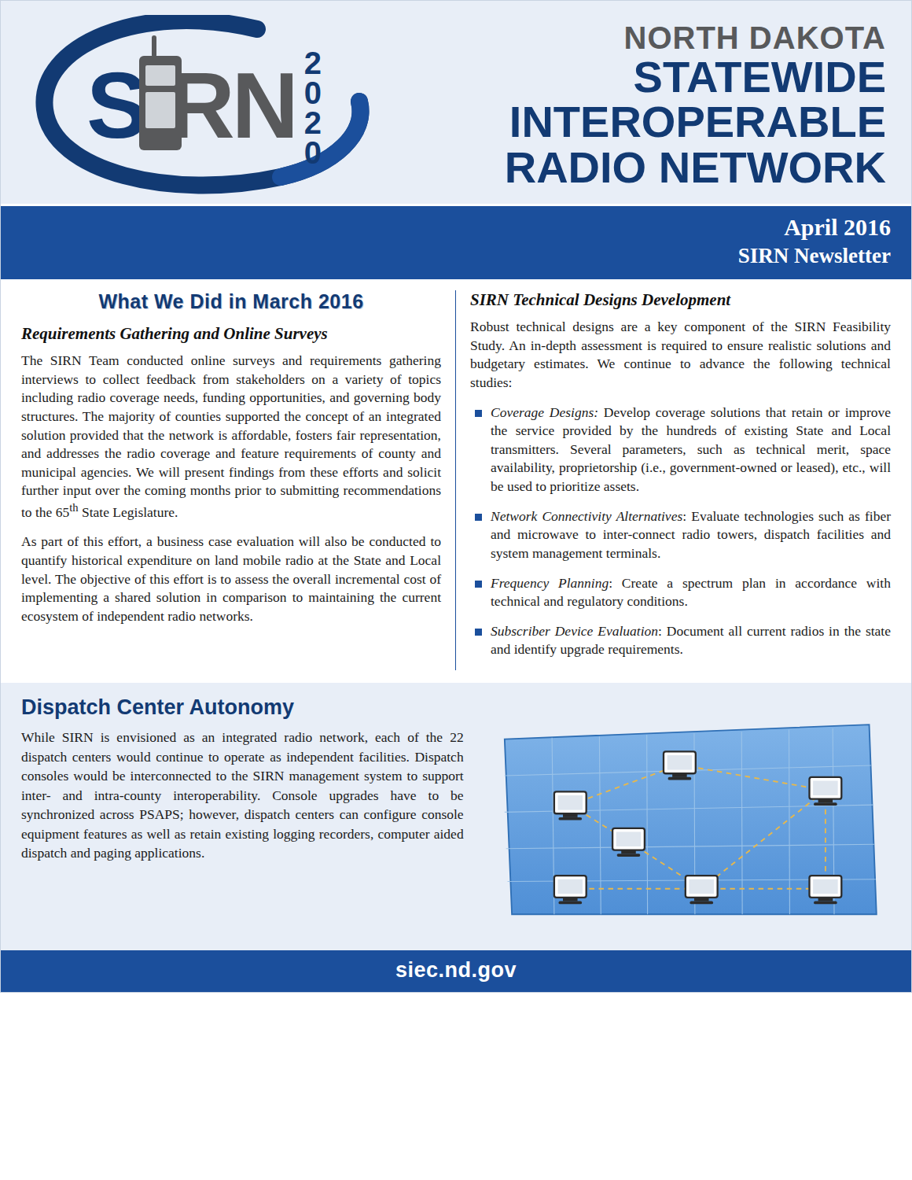SIRN 2020
NORTH DAKOTA
STATEWIDE
INTEROPERABLE
RADIO NETWORK
April 2016
SIRN Newsletter
What We Did in March 2016
Requirements Gathering and Online Surveys
The SIRN Team conducted online surveys and requirements gathering interviews to collect feedback from stakeholders on a variety of topics including radio coverage needs, funding opportunities, and governing body structures. The majority of counties supported the concept of an integrated solution provided that the network is affordable, fosters fair representation, and addresses the radio coverage and feature requirements of county and municipal agencies. We will present findings from these efforts and solicit further input over the coming months prior to submitting recommendations to the 65th State Legislature.
As part of this effort, a business case evaluation will also be conducted to quantify historical expenditure on land mobile radio at the State and Local level. The objective of this effort is to assess the overall incremental cost of implementing a shared solution in comparison to maintaining the current ecosystem of independent radio networks.
SIRN Technical Designs Development
Robust technical designs are a key component of the SIRN Feasibility Study. An in-depth assessment is required to ensure realistic solutions and budgetary estimates. We continue to advance the following technical studies:
Coverage Designs: Develop coverage solutions that retain or improve the service provided by the hundreds of existing State and Local transmitters. Several parameters, such as technical merit, space availability, proprietorship (i.e., government-owned or leased), etc., will be used to prioritize assets.
Network Connectivity Alternatives: Evaluate technologies such as fiber and microwave to inter-connect radio towers, dispatch facilities and system management terminals.
Frequency Planning: Create a spectrum plan in accordance with technical and regulatory conditions.
Subscriber Device Evaluation: Document all current radios in the state and identify upgrade requirements.
Dispatch Center Autonomy
While SIRN is envisioned as an integrated radio network, each of the 22 dispatch centers would continue to operate as independent facilities. Dispatch consoles would be interconnected to the SIRN management system to support inter- and intra-county interoperability. Console upgrades have to be synchronized across PSAPS; however, dispatch centers can configure console equipment features as well as retain existing logging recorders, computer aided dispatch and paging applications.
siec.nd.gov